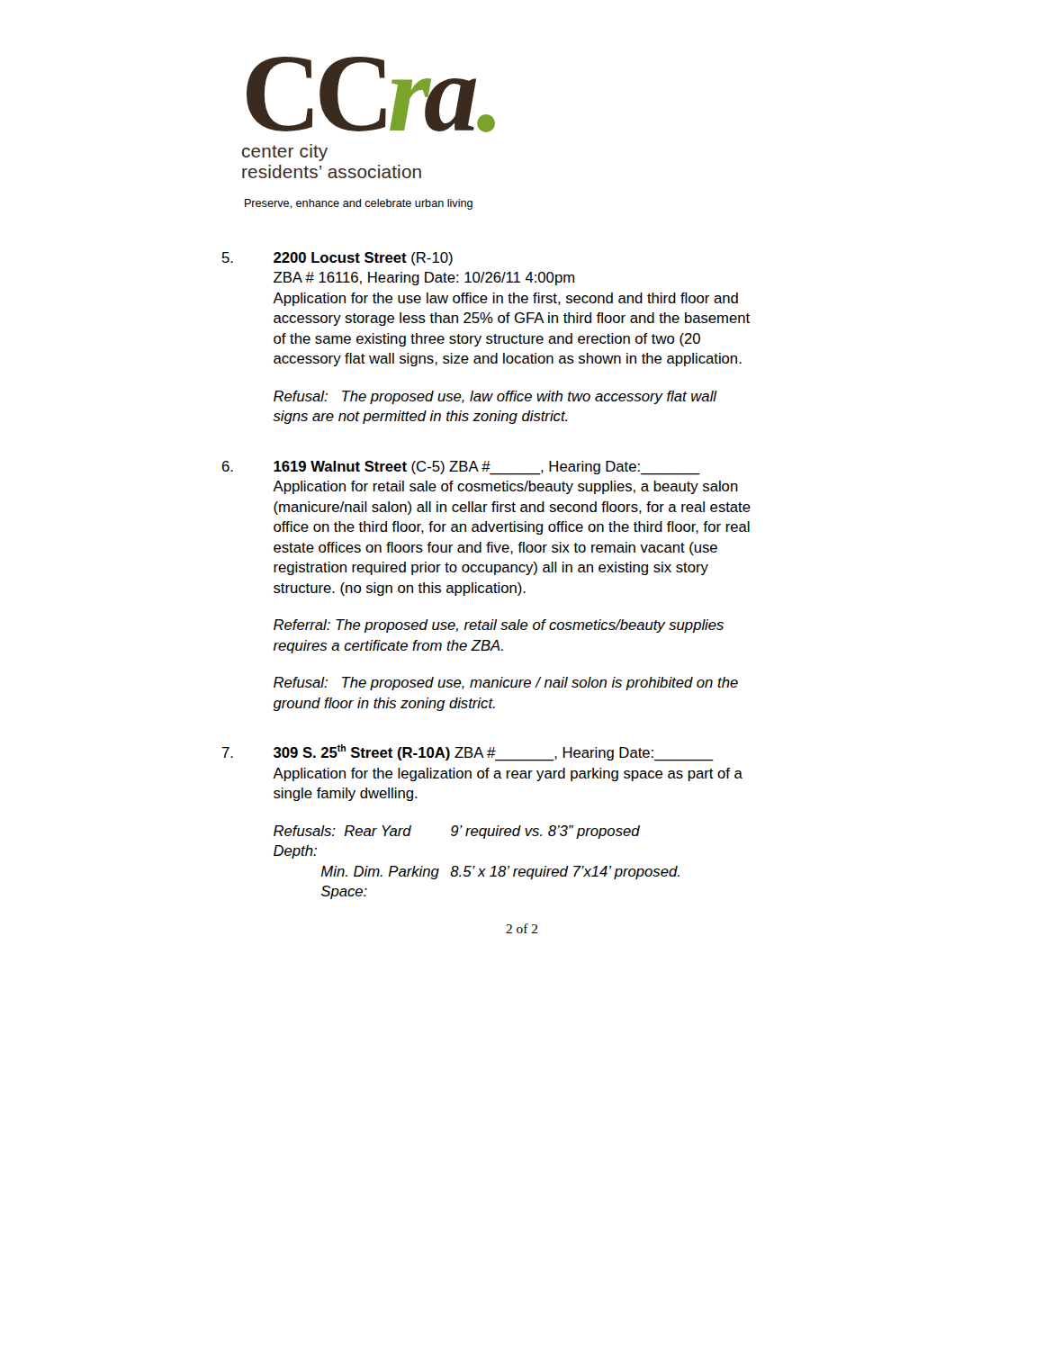CCra.
center city residents’ association
Preserve, enhance and celebrate urban living
5.
2200 Locust Street (R-10)
ZBA # 16116, Hearing Date: 10/26/11 4:00pm
Application for the use law office in the first, second and third floor and accessory storage less than 25% of GFA in third floor and the basement of the same existing three story structure and erection of two (20 accessory flat wall signs, size and location as shown in the application.
Refusal: The proposed use, law office with two accessory flat wall signs are not permitted in this zoning district.
6.
1619 Walnut Street (C-5) ZBA #______, Hearing Date:_______
Application for retail sale of cosmetics/beauty supplies, a beauty salon (manicure/nail salon) all in cellar first and second floors, for a real estate office on the third floor, for an advertising office on the third floor, for real estate offices on floors four and five, floor six to remain vacant (use registration required prior to occupancy) all in an existing six story structure. (no sign on this application).
Referral: The proposed use, retail sale of cosmetics/beauty supplies requires a certificate from the ZBA.
Refusal: The proposed use, manicure / nail solon is prohibited on the ground floor in this zoning district.
7.
309 S. 25th Street (R-10A) ZBA #_______, Hearing Date:_______
Application for the legalization of a rear yard parking space as part of a single family dwelling.
Refusals: Rear Yard Depth:
9’ required vs. 8’3” proposed
Min. Dim. Parking Space:
8.5’ x 18’ required 7’x14’ proposed.
2 of 2